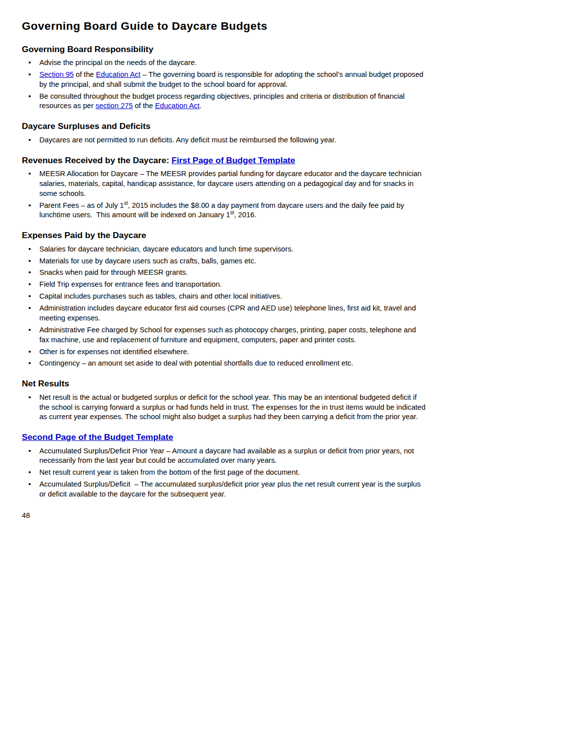Governing Board Guide to Daycare Budgets
Governing Board Responsibility
Advise the principal on the needs of the daycare.
Section 95 of the Education Act – The governing board is responsible for adopting the school’s annual budget proposed by the principal, and shall submit the budget to the school board for approval.
Be consulted throughout the budget process regarding objectives, principles and criteria or distribution of financial resources as per section 275 of the Education Act.
Daycare Surpluses and Deficits
Daycares are not permitted to run deficits. Any deficit must be reimbursed the following year.
Revenues Received by the Daycare: First Page of Budget Template
MEESR Allocation for Daycare – The MEESR provides partial funding for daycare educator and the daycare technician salaries, materials, capital, handicap assistance, for daycare users attending on a pedagogical day and for snacks in some schools.
Parent Fees – as of July 1st, 2015 includes the $8.00 a day payment from daycare users and the daily fee paid by lunchtime users. This amount will be indexed on January 1st, 2016.
Expenses Paid by the Daycare
Salaries for daycare technician, daycare educators and lunch time supervisors.
Materials for use by daycare users such as crafts, balls, games etc.
Snacks when paid for through MEESR grants.
Field Trip expenses for entrance fees and transportation.
Capital includes purchases such as tables, chairs and other local initiatives.
Administration includes daycare educator first aid courses (CPR and AED use) telephone lines, first aid kit, travel and meeting expenses.
Administrative Fee charged by School for expenses such as photocopy charges, printing, paper costs, telephone and fax machine, use and replacement of furniture and equipment, computers, paper and printer costs.
Other is for expenses not identified elsewhere.
Contingency – an amount set aside to deal with potential shortfalls due to reduced enrollment etc.
Net Results
Net result is the actual or budgeted surplus or deficit for the school year. This may be an intentional budgeted deficit if the school is carrying forward a surplus or had funds held in trust. The expenses for the in trust items would be indicated as current year expenses. The school might also budget a surplus had they been carrying a deficit from the prior year.
Second Page of the Budget Template
Accumulated Surplus/Deficit Prior Year – Amount a daycare had available as a surplus or deficit from prior years, not necessarily from the last year but could be accumulated over many years.
Net result current year is taken from the bottom of the first page of the document.
Accumulated Surplus/Deficit – The accumulated surplus/deficit prior year plus the net result current year is the surplus or deficit available to the daycare for the subsequent year.
48